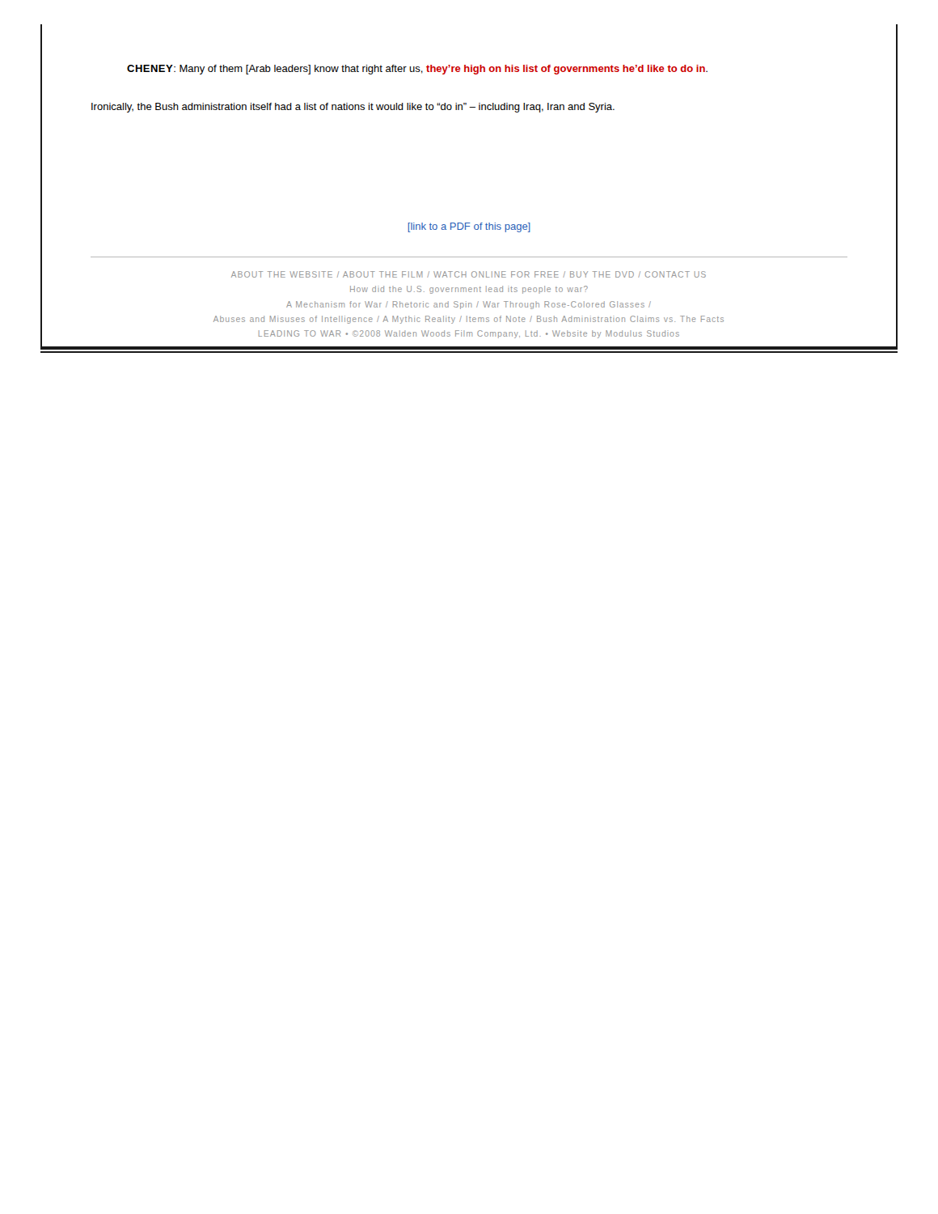CHENEY: Many of them [Arab leaders] know that right after us, they’re high on his list of governments he’d like to do in.
Ironically, the Bush administration itself had a list of nations it would like to “do in” – including Iraq, Iran and Syria.
[link to a PDF of this page]
ABOUT THE WEBSITE / ABOUT THE FILM / WATCH ONLINE FOR FREE / BUY THE DVD / CONTACT US
How did the U.S. government lead its people to war?
A Mechanism for War / Rhetoric and Spin / War Through Rose-Colored Glasses /
Abuses and Misuses of Intelligence / A Mythic Reality / Items of Note / Bush Administration Claims vs. The Facts
LEADING TO WAR • ©2008 Walden Woods Film Company, Ltd. • Website by Modulus Studios